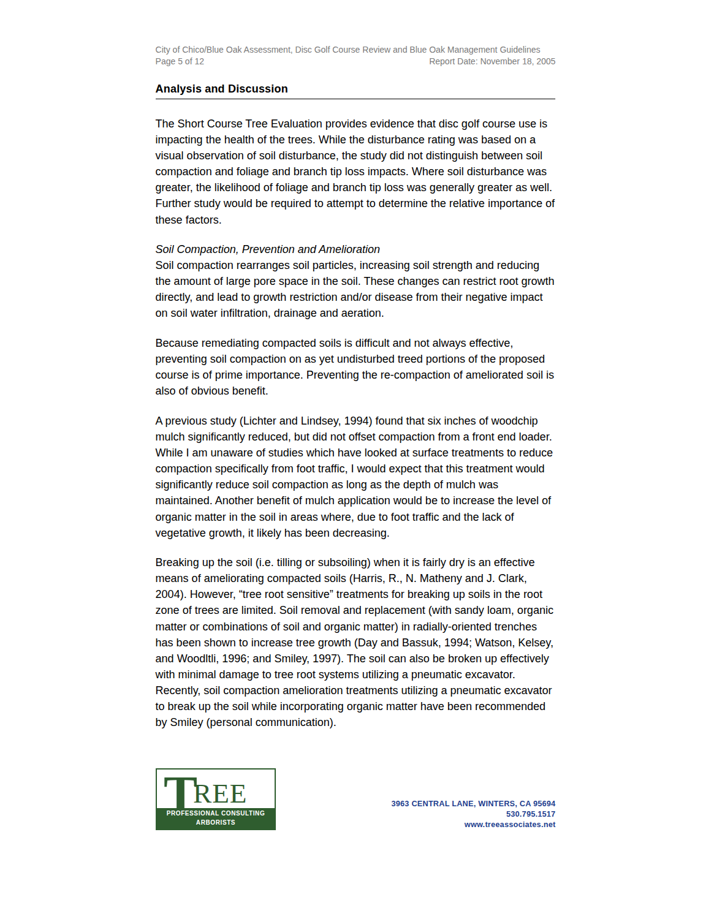City of Chico/Blue Oak Assessment, Disc Golf Course Review and Blue Oak Management Guidelines Page 5 of 12 Report Date: November 18, 2005
Analysis and Discussion
The Short Course Tree Evaluation provides evidence that disc golf course use is impacting the health of the trees. While the disturbance rating was based on a visual observation of soil disturbance, the study did not distinguish between soil compaction and foliage and branch tip loss impacts. Where soil disturbance was greater, the likelihood of foliage and branch tip loss was generally greater as well. Further study would be required to attempt to determine the relative importance of these factors.
Soil Compaction, Prevention and Amelioration
Soil compaction rearranges soil particles, increasing soil strength and reducing the amount of large pore space in the soil. These changes can restrict root growth directly, and lead to growth restriction and/or disease from their negative impact on soil water infiltration, drainage and aeration.
Because remediating compacted soils is difficult and not always effective, preventing soil compaction on as yet undisturbed treed portions of the proposed course is of prime importance. Preventing the re-compaction of ameliorated soil is also of obvious benefit.
A previous study (Lichter and Lindsey, 1994) found that six inches of woodchip mulch significantly reduced, but did not offset compaction from a front end loader. While I am unaware of studies which have looked at surface treatments to reduce compaction specifically from foot traffic, I would expect that this treatment would significantly reduce soil compaction as long as the depth of mulch was maintained. Another benefit of mulch application would be to increase the level of organic matter in the soil in areas where, due to foot traffic and the lack of vegetative growth, it likely has been decreasing.
Breaking up the soil (i.e. tilling or subsoiling) when it is fairly dry is an effective means of ameliorating compacted soils (Harris, R., N. Matheny and J. Clark, 2004). However, “tree root sensitive” treatments for breaking up soils in the root zone of trees are limited. Soil removal and replacement (with sandy loam, organic matter or combinations of soil and organic matter) in radially-oriented trenches has been shown to increase tree growth (Day and Bassuk, 1994; Watson, Kelsey, and Woodltli, 1996; and Smiley, 1997). The soil can also be broken up effectively with minimal damage to tree root systems utilizing a pneumatic excavator. Recently, soil compaction amelioration treatments utilizing a pneumatic excavator to break up the soil while incorporating organic matter have been recommended by Smiley (personal communication).
T REE ASSOCIATES PROFESSIONAL CONSULTING ARBORISTS
3963 CENTRAL LANE, WINTERS, CA 95694
530.795.1517
www.treeassociates.net